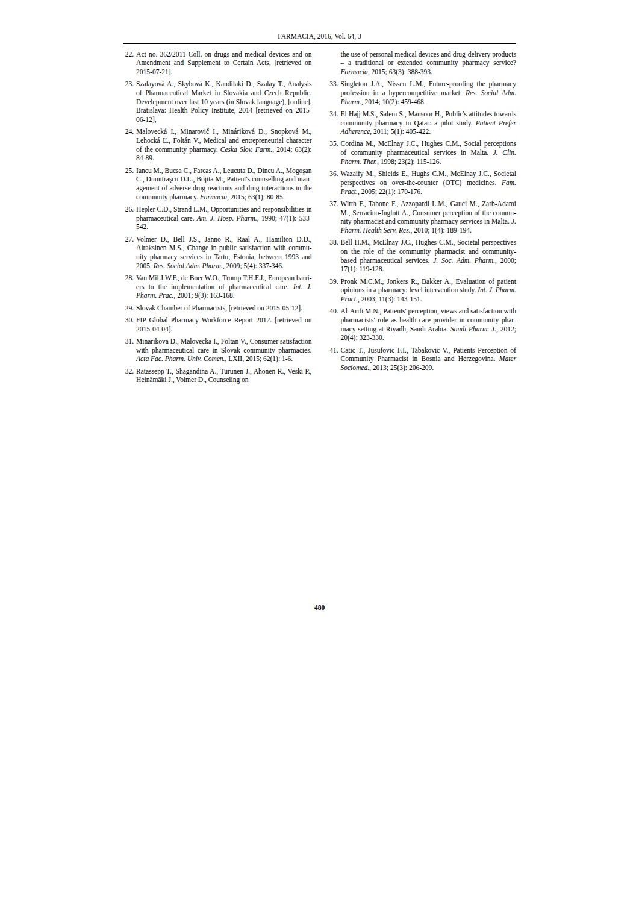FARMACIA, 2016, Vol. 64, 3
22 Act no. 362/2011 Coll. on drugs and medical devices and on Amendment and Supplement to Certain Acts, [retrieved on 2015-07-21].
23 Szalayová A., Skybová K., Kandilaki D., Szalay T., Analysis of Pharmaceutical Market in Slovakia and Czech Republic. Develepment over last 10 years (in Slovak language), [online]. Bratislava: Health Policy Institute, 2014 [retrieved on 2015-06-12],
24 Malovecká I., Minarovič I., Mináriková D., Snopková M., Lehocká Ľ., Foltán V., Medical and entrepreneurial character of the community pharmacy. Ceska Slov. Farm., 2014; 63(2): 84-89.
25 Iancu M., Bucsa C., Farcas A., Leucuta D., Dincu A., Mogoşan C., Dumitraşcu D.L., Bojita M., Patient's counselling and management of adverse drug reactions and drug interactions in the community pharmacy. Farmacia, 2015; 63(1): 80-85.
26 Hepler C.D., Strand L.M., Opportunities and responsibilities in pharmaceutical care. Am. J. Hosp. Pharm., 1990; 47(1): 533-542.
27 Volmer D., Bell J.S., Janno R., Raal A., Hamilton D.D., Airaksinen M.S., Change in public satisfaction with community pharmacy services in Tartu, Estonia, between 1993 and 2005. Res. Social Adm. Pharm., 2009; 5(4): 337-346.
28 Van Mil J.W.F., de Boer W.O., Tromp T.H.F.J., European barriers to the implementation of pharmaceutical care. Int. J. Pharm. Prac., 2001; 9(3): 163-168.
29 Slovak Chamber of Pharmacists, [retrieved on 2015-05-12].
30 FIP Global Pharmacy Workforce Report 2012. [retrieved on 2015-04-04].
31 Minarikova D., Malovecka I., Foltan V., Consumer satisfaction with pharmaceutical care in Slovak community pharmacies. Acta Fac. Pharm. Univ. Comen., LXII, 2015; 62(1): 1-6.
32 Ratassepp T., Shagandina A., Turunen J., Ahonen R., Veski P., Heinämäki J., Volmer D., Counseling on
the use of personal medical devices and drug-delivery products – a traditional or extended community pharmacy service? Farmacia, 2015; 63(3): 388-393.
33 Singleton J.A., Nissen L.M., Future-proofing the pharmacy profession in a hypercompetitive market. Res. Social Adm. Pharm., 2014; 10(2): 459-468.
34 El Hajj M.S., Salem S., Mansoor H., Public's attitudes towards community pharmacy in Qatar: a pilot study. Patient Prefer Adherence, 2011; 5(1): 405-422.
35 Cordina M., McElnay J.C., Hughes C.M., Social perceptions of community pharmaceutical services in Malta. J. Clin. Pharm. Ther., 1998; 23(2): 115-126.
36 Wazaify M., Shields E., Hughs C.M., McElnay J.C., Societal perspectives on over-the-counter (OTC) medicines. Fam. Pract., 2005; 22(1): 170-176.
37 Wirth F., Tabone F., Azzopardi L.M., Gauci M., Zarb-Adami M., Serracino-Inglott A., Consumer perception of the community pharmacist and community pharmacy services in Malta. J. Pharm. Health Serv. Res., 2010; 1(4): 189-194.
38 Bell H.M., McElnay J.C., Hughes C.M., Societal perspectives on the role of the community pharmacist and community-based pharmaceutical services. J. Soc. Adm. Pharm., 2000; 17(1): 119-128.
39 Pronk M.C.M., Jonkers R., Bakker A., Evaluation of patient opinions in a pharmacy: level intervention study. Int. J. Pharm. Pract., 2003; 11(3): 143-151.
40 Al-Arifi M.N., Patients' perception, views and satisfaction with pharmacists' role as health care provider in community pharmacy setting at Riyadh, Saudi Arabia. Saudi Pharm. J., 2012; 20(4): 323-330.
41 Catic T., Jusufovic F.I., Tabakovic V., Patients Perception of Community Pharmacist in Bosnia and Herzegovina. Mater Sociomed., 2013; 25(3): 206-209.
480